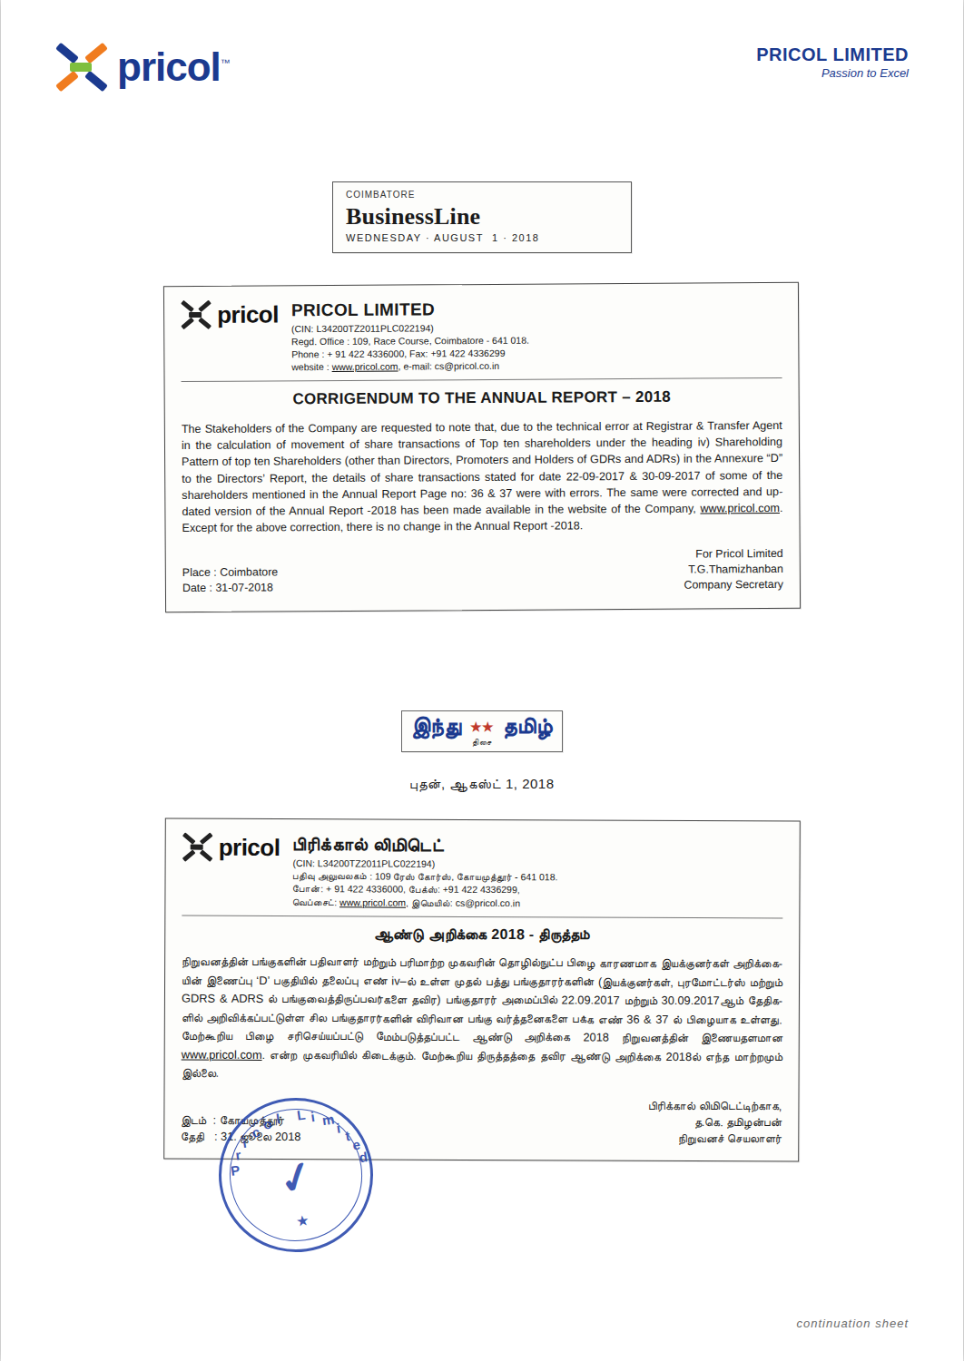pricol™
PRICOL LIMITED
Passion to Excel
COIMBATORE
BusinessLine
WEDNESDAY · AUGUST 1 · 2018
pricol
PRICOL LIMITED
(CIN: L34200TZ2011PLC022194)
Regd. Office : 109, Race Course, Coimbatore - 641 018.
Phone : + 91 422 4336000, Fax: +91 422 4336299
website : www.pricol.com, e-mail: cs@pricol.co.in
CORRIGENDUM TO THE ANNUAL REPORT – 2018
The Stakeholders of the Company are requested to note that, due to the technical error at Registrar & Transfer Agent in the calculation of movement of share transactions of Top ten shareholders under the heading iv) Shareholding Pattern of top ten Shareholders (other than Directors, Promoters and Holders of GDRs and ADRs) in the Annexure “D” to the Directors’ Report, the details of share transactions stated for date 22-09-2017 & 30-09-2017 of some of the shareholders mentioned in the Annual Report Page no: 36 & 37 were with errors. The same were corrected and updated version of the Annual Report -2018 has been made available in the website of the Company, www.pricol.com. Except for the above correction, there is no change in the Annual Report -2018.
Place : Coimbatore
Date : 31-07-2018
For Pricol Limited
T.G.Thamizhanban
Company Secretary
இந்து ★★ தமிழ்
திசை
புதன், ஆகஸ்ட் 1, 2018
pricol
பிரிக்கால் லிமிடெட்
(CIN: L34200TZ2011PLC022194)
பதிவு அலுவலகம் : 109 ரேஸ் கோர்ஸ், கோயமுத்தூர் - 641 018.
போன்: + 91 422 4336000, பேக்ஸ்: +91 422 4336299,
வெப்சைட்: www.pricol.com, இமெயில்: cs@pricol.co.in
ஆண்டு அறிக்கை 2018 - திருத்தம்
நிறுவனத்தின் பங்குகளின் பதிவாளர் மற்றும் பரிமாற்ற முகவரின் தொழில்நுட்ப பிழை காரணமாக இயக்குனர்கள் அறிக்கையின் இணைப்பு ‘D’ பகுதியில் தலைப்பு எண் iv–ல் உள்ள முதல் பத்து பங்குதாரர்களின் (இயக்குனர்கள், புரமோட்டர்ஸ் மற்றும் GDRS & ADRS ல் பங்குவைத்திருப்பவர்களை தவிர) பங்குதாரர் அமைப்பில் 22.09.2017 மற்றும் 30.09.2017ஆம் தேதிகளில் அறிவிக்கப்பட்டுள்ள சில பங்குதாரர்களின் விரிவான பங்கு வர்த்தனைகளை பக்க எண் 36 & 37 ல் பிழையாக உள்ளது. மேற்கூறிய பிழை சரிசெய்யப்பட்டு மேம்படுத்தப்பட்ட ஆண்டு அறிக்கை 2018 நிறுவனத்தின் இணையதளமான www.pricol.com. என்ற முகவரியில் கிடைக்கும். மேற்கூறிய திருத்தத்தை தவிர ஆண்டு அறிக்கை 2018ல் எந்த மாற்றமும் இல்லை.
இடம் : கோயமுத்தூர்
தேதி : 31. ஜூலை 2018
பிரிக்கால் லிமிடெட்டிற்காக,
த.கெ. தமிழன்பன்
நிறுவனச் செயலாளர்
P r i c o l L i m i t e d
✓
★
continuation sheet